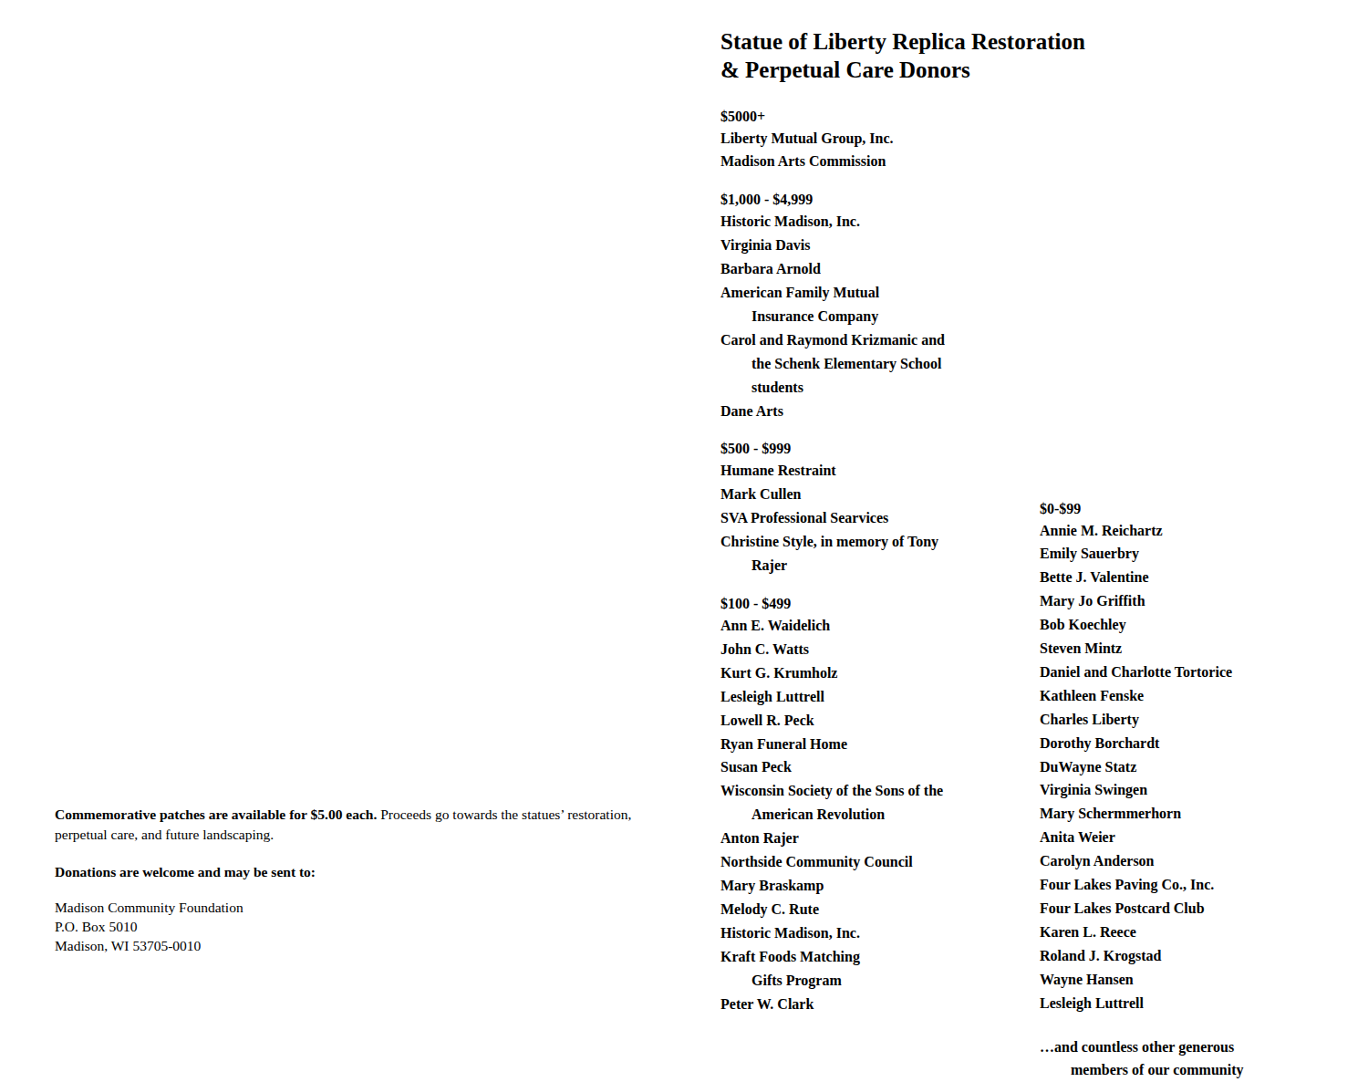Commemorative patches are available for $5.00 each. Proceeds go towards the statues’ restoration, perpetual care, and future landscaping.
Donations are welcome and may be sent to:
Madison Community Foundation
P.O. Box 5010
Madison, WI 53705-0010
Statue of Liberty Replica Restoration
& Perpetual Care Donors
$5000+
Liberty Mutual Group, Inc.
Madison Arts Commission
$1,000 - $4,999
Historic Madison, Inc.
Virginia Davis
Barbara Arnold
American Family MutualInsurance Company
Carol and Raymond Krizmanic andthe Schenk Elementary School students
Dane Arts
$500 - $999
Humane Restraint
Mark Cullen
SVA Professional Searvices
Christine Style, in memory of TonyRajer
$100 - $499
Ann E. Waidelich
John C. Watts
Kurt G. Krumholz
Lesleigh Luttrell
Lowell R. Peck
Ryan Funeral Home
Susan Peck
Wisconsin Society of the Sons of theAmerican Revolution
Anton Rajer
Northside Community Council
Mary Braskamp
Melody C. Rute
Historic Madison, Inc.
Kraft Foods MatchingGifts Program
Peter W. Clark
$0-$99
Annie M. Reichartz
Emily Sauerbry
Bette J. Valentine
Mary Jo Griffith
Bob Koechley
Steven Mintz
Daniel and Charlotte Tortorice
Kathleen Fenske
Charles Liberty
Dorothy Borchardt
DuWayne Statz
Virginia Swingen
Mary Schermmerhorn
Anita Weier
Carolyn Anderson
Four Lakes Paving Co., Inc.
Four Lakes Postcard Club
Karen L. Reece
Roland J. Krogstad
Wayne Hansen
Lesleigh Luttrell
…and countless other generousmembers of our community